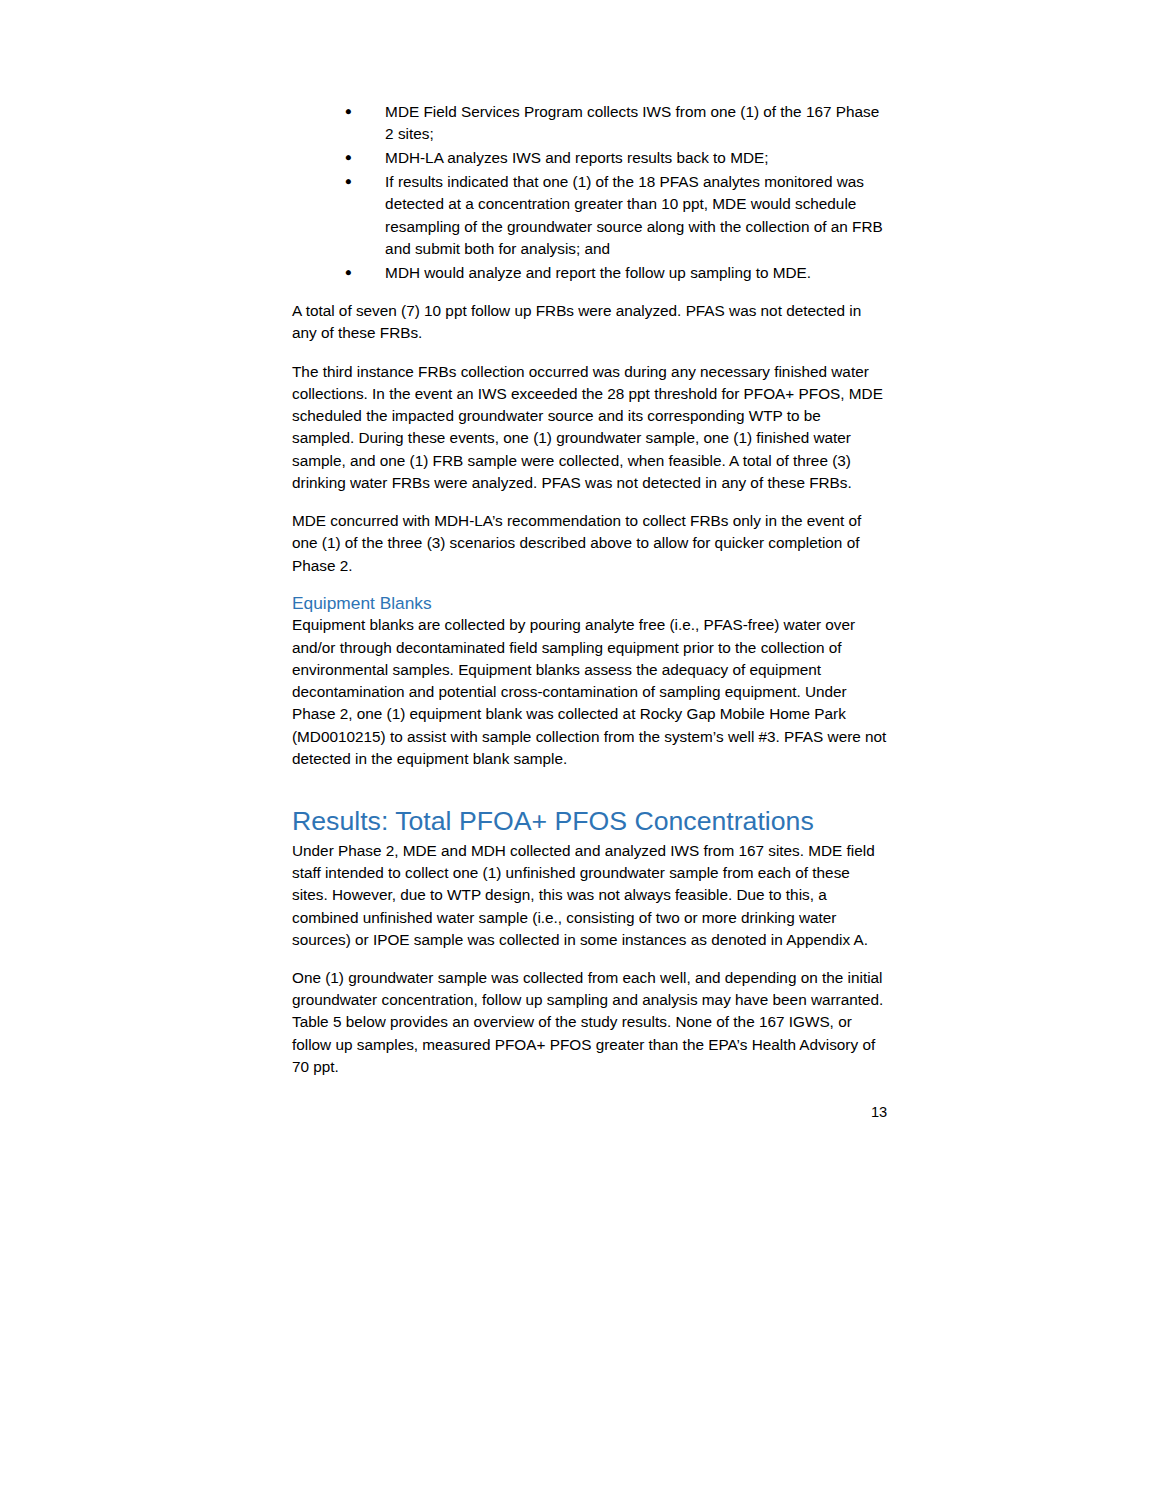MDE Field Services Program collects IWS from one (1) of the 167 Phase 2 sites;
MDH-LA analyzes IWS and reports results back to MDE;
If results indicated that one (1) of the 18 PFAS analytes monitored was detected at a concentration greater than 10 ppt, MDE would schedule resampling of the groundwater source along with the collection of an FRB and submit both for analysis; and
MDH would analyze and report the follow up sampling to MDE.
A total of seven (7) 10 ppt follow up FRBs were analyzed. PFAS was not detected in any of these FRBs.
The third instance FRBs collection occurred was during any necessary finished water collections. In the event an IWS exceeded the 28 ppt threshold for PFOA+ PFOS, MDE scheduled the impacted groundwater source and its corresponding WTP to be sampled. During these events, one (1) groundwater sample, one (1) finished water sample, and one (1) FRB sample were collected, when feasible. A total of three (3) drinking water FRBs were analyzed. PFAS was not detected in any of these FRBs.
MDE concurred with MDH-LA’s recommendation to collect FRBs only in the event of one (1) of the three (3) scenarios described above to allow for quicker completion of Phase 2.
Equipment Blanks
Equipment blanks are collected by pouring analyte free (i.e., PFAS-free) water over and/or through decontaminated field sampling equipment prior to the collection of environmental samples. Equipment blanks assess the adequacy of equipment decontamination and potential cross-contamination of sampling equipment. Under Phase 2, one (1) equipment blank was collected at Rocky Gap Mobile Home Park (MD0010215) to assist with sample collection from the system’s well #3. PFAS were not detected in the equipment blank sample.
Results: Total PFOA+ PFOS Concentrations
Under Phase 2, MDE and MDH collected and analyzed IWS from 167 sites. MDE field staff intended to collect one (1) unfinished groundwater sample from each of these sites. However, due to WTP design, this was not always feasible. Due to this, a combined unfinished water sample (i.e., consisting of two or more drinking water sources) or IPOE sample was collected in some instances as denoted in Appendix A.
One (1) groundwater sample was collected from each well, and depending on the initial groundwater concentration, follow up sampling and analysis may have been warranted. Table 5 below provides an overview of the study results. None of the 167 IGWS, or follow up samples, measured PFOA+ PFOS greater than the EPA’s Health Advisory of 70 ppt.
13